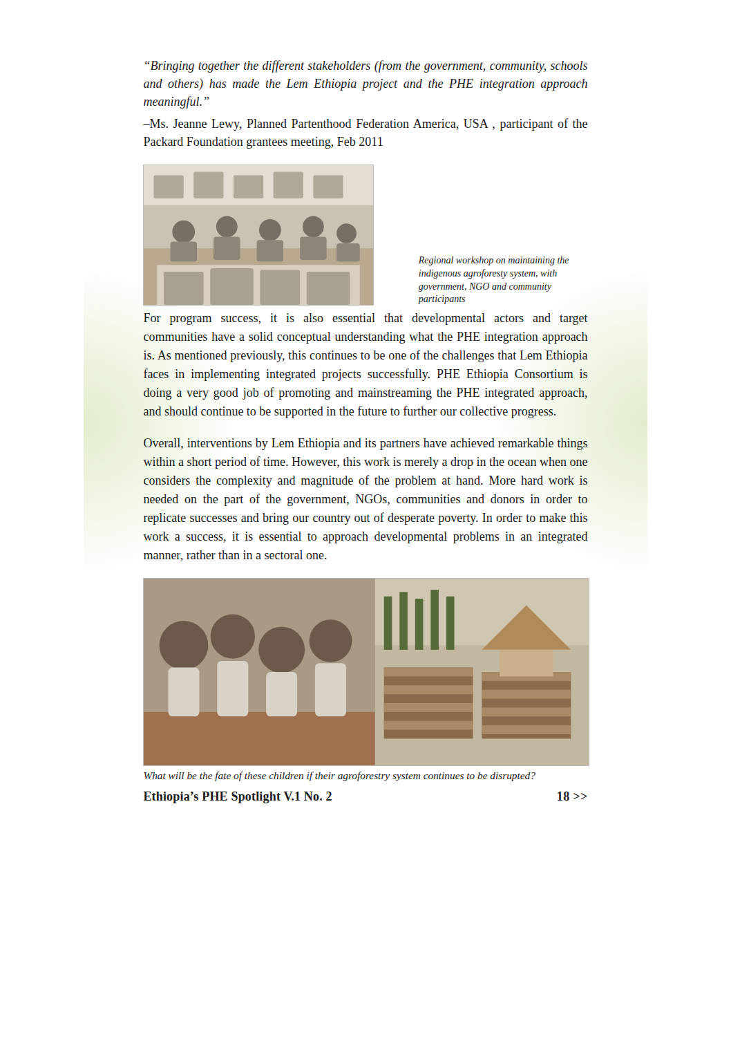“Bringing together the different stakeholders (from the government, community, schools and others) has made the Lem Ethiopia project and the PHE integration approach meaningful.”
–Ms. Jeanne Lewy, Planned Partenthood Federation America, USA , participant of the Packard Foundation grantees meeting, Feb 2011
Regional workshop on maintaining the indigenous agroforesty system, with government, NGO and community participants
For program success, it is also essential that developmental actors and target communities have a solid conceptual understanding what the PHE integration approach is. As mentioned previously, this continues to be one of the challenges that Lem Ethiopia faces in implementing integrated projects successfully. PHE Ethiopia Consortium is doing a very good job of promoting and mainstreaming the PHE integrated approach, and should continue to be supported in the future to further our collective progress.
Overall, interventions by Lem Ethiopia and its partners have achieved remarkable things within a short period of time. However, this work is merely a drop in the ocean when one considers the complexity and magnitude of the problem at hand. More hard work is needed on the part of the government, NGOs, communities and donors in order to replicate successes and bring our country out of desperate poverty. In order to make this work a success, it is essential to approach developmental problems in an integrated manner, rather than in a sectoral one.
What will be the fate of these children if their agroforestry system continues to be disrupted?
Ethiopia’s PHE Spotlight V.1 No. 2 18 >>